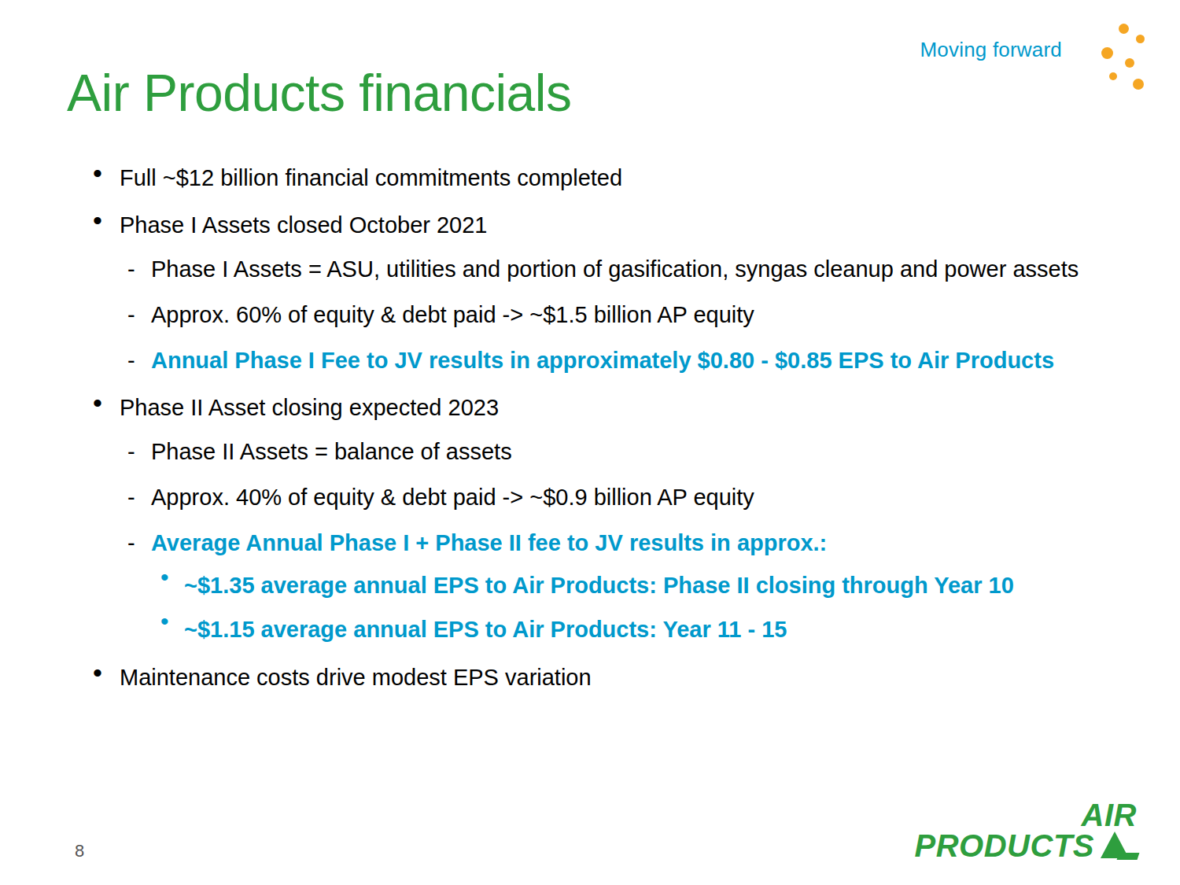Moving forward
Air Products financials
Full ~$12 billion financial commitments completed
Phase I Assets closed October 2021
Phase I Assets = ASU, utilities and portion of gasification, syngas cleanup and power assets
Approx. 60% of equity & debt paid -> ~$1.5 billion AP equity
Annual Phase I Fee to JV results in approximately $0.80 - $0.85 EPS to Air Products
Phase II Asset closing expected 2023
Phase II Assets = balance of assets
Approx. 40% of equity & debt paid -> ~$0.9 billion AP equity
Average Annual Phase I + Phase II fee to JV results in approx.:
~$1.35 average annual EPS to Air Products: Phase II closing through Year 10
~$1.15 average annual EPS to Air Products: Year 11 - 15
Maintenance costs drive modest EPS variation
8
AIR
PRODUCTS